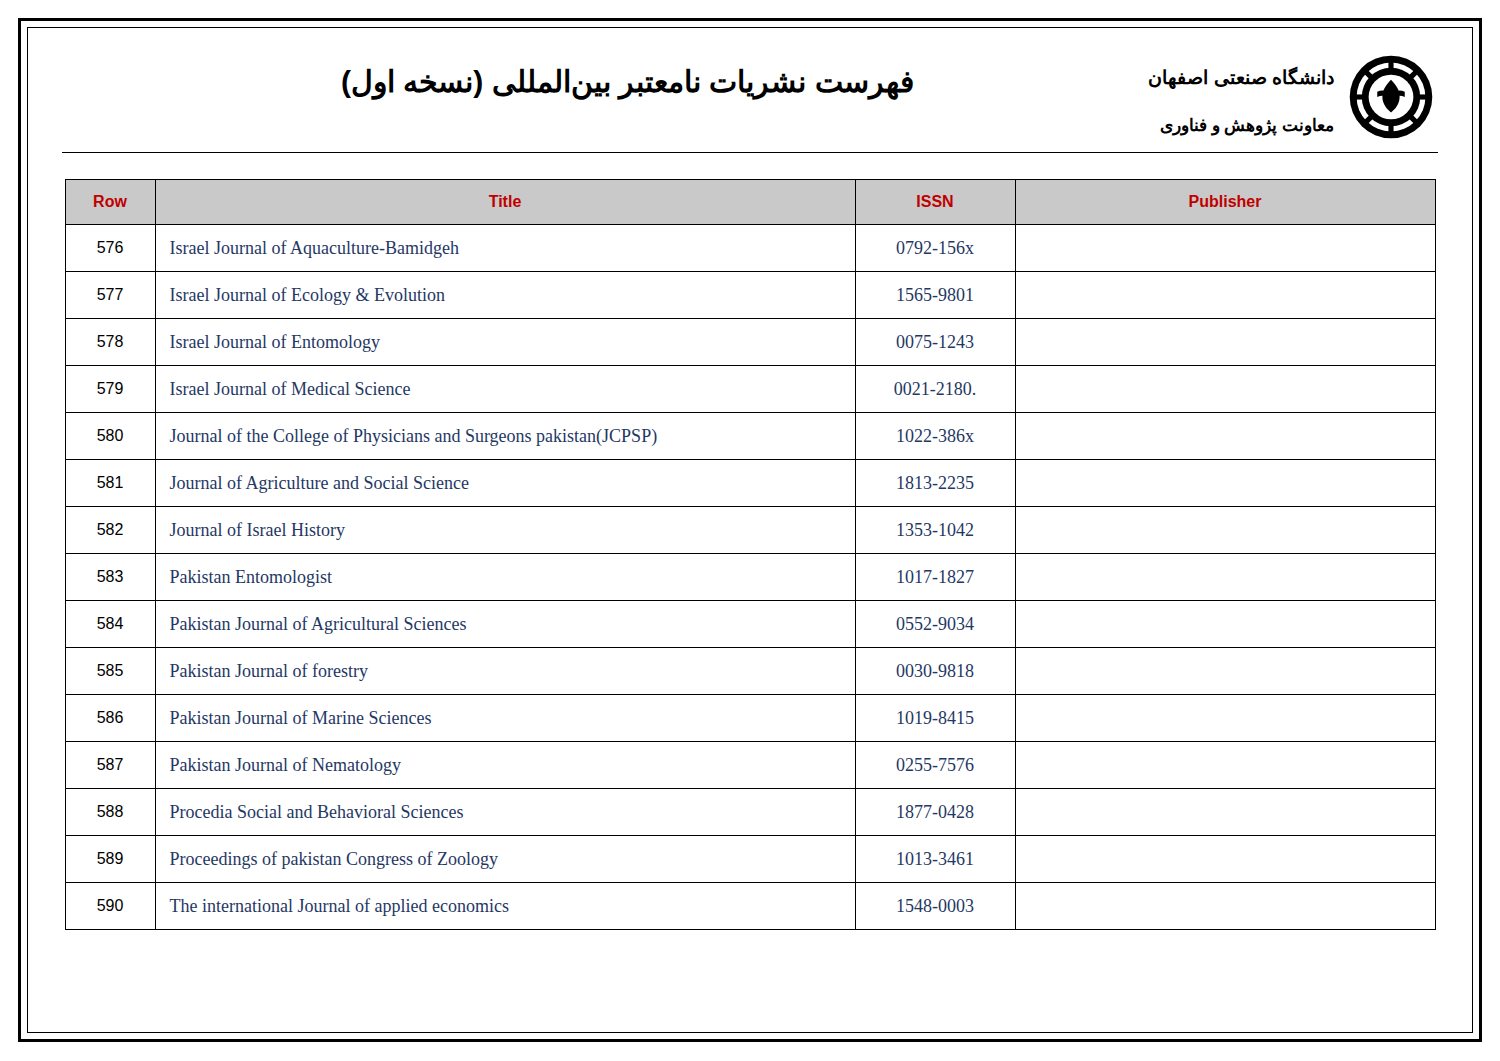دانشگاه صنعتی اصفهان
معاونت پژوهش و فناوری
فهرست نشریات نامعتبر بین‌المللی (نسخه اول)
| Row | Title | ISSN | Publisher |
| --- | --- | --- | --- |
| 576 | Israel Journal of Aquaculture-Bamidgeh | 0792-156x | |
| 577 | Israel Journal of Ecology & Evolution | 1565-9801 | |
| 578 | Israel Journal of Entomology | 0075-1243 | |
| 579 | Israel Journal of Medical Science | 0021-2180. | |
| 580 | Journal of the College of Physicians and Surgeons pakistan(JCPSP) | 1022-386x | |
| 581 | Journal of Agriculture and Social Science | 1813-2235 | |
| 582 | Journal of Israel History | 1353-1042 | |
| 583 | Pakistan Entomologist | 1017-1827 | |
| 584 | Pakistan Journal of Agricultural Sciences | 0552-9034 | |
| 585 | Pakistan Journal of forestry | 0030-9818 | |
| 586 | Pakistan Journal of Marine Sciences | 1019-8415 | |
| 587 | Pakistan Journal of Nematology | 0255-7576 | |
| 588 | Procedia Social and Behavioral Sciences | 1877-0428 | |
| 589 | Proceedings of pakistan Congress of Zoology | 1013-3461 | |
| 590 | The international Journal of applied economics | 1548-0003 | |